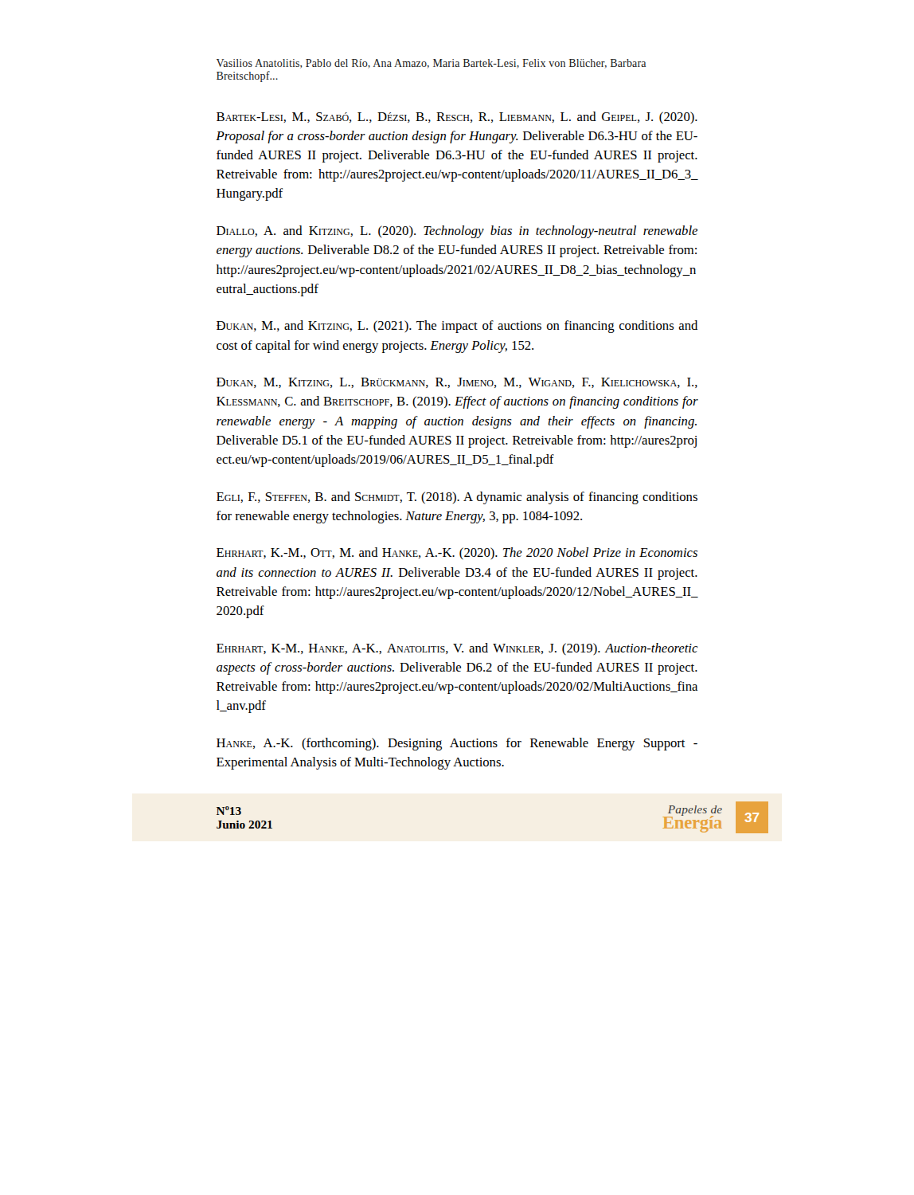Vasilios Anatolitis, Pablo del Río, Ana Amazo, Maria Bartek-Lesi, Felix von Blücher, Barbara Breitschopf...
Bartek-Lesi, M., Szabó, L., Dézsi, B., Resch, R., Liebmann, L. and Geipel, J. (2020). Proposal for a cross-border auction design for Hungary. Deliverable D6.3-HU of the EU-funded AURES II project. Deliverable D6.3-HU of the EU-funded AURES II project. Retreivable from: http://aures2project.eu/wp-content/uploads/2020/11/AURES_II_D6_3_Hungary.pdf
Diallo, A. and Kitzing, L. (2020). Technology bias in technology-neutral renewable energy auctions. Deliverable D8.2 of the EU-funded AURES II project. Retreivable from: http://aures2project.eu/wp-content/uploads/2021/02/AURES_II_D8_2_bias_technology_neutral_auctions.pdf
Đukan, M., and Kitzing, L. (2021). The impact of auctions on financing conditions and cost of capital for wind energy projects. Energy Policy, 152.
Đukan, M., Kitzing, L., Brückmann, R., Jimeno, M., Wigand, F., Kielichowska, I., Klessmann, C. and Breitschopf, B. (2019). Effect of auctions on financing conditions for renewable energy - A mapping of auction designs and their effects on financing. Deliverable D5.1 of the EU-funded AURES II project. Retreivable from: http://aures2project.eu/wp-content/uploads/2019/06/AURES_II_D5_1_final.pdf
Egli, F., Steffen, B. and Schmidt, T. (2018). A dynamic analysis of financing conditions for renewable energy technologies. Nature Energy, 3, pp. 1084-1092.
Ehrhart, K.-M., Ott, M. and Hanke, A.-K. (2020). The 2020 Nobel Prize in Economics and its connection to AURES II. Deliverable D3.4 of the EU-funded AURES II project. Retreivable from: http://aures2project.eu/wp-content/uploads/2020/12/Nobel_AURES_II_2020.pdf
Ehrhart, K-M., Hanke, A-K., Anatolitis, V. and Winkler, J. (2019). Auction-theoretic aspects of cross-border auctions. Deliverable D6.2 of the EU-funded AURES II project. Retreivable from: http://aures2project.eu/wp-content/uploads/2020/02/MultiAuctions_final_anv.pdf
Hanke, A.-K. (forthcoming). Designing Auctions for Renewable Energy Support - Experimental Analysis of Multi-Technology Auctions.
Nº13
Junio 2021
Papeles de Energía
37